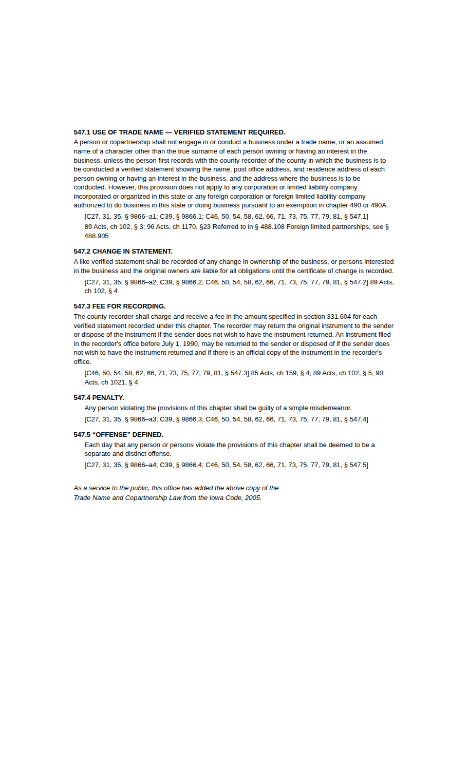547.1 USE OF TRADE NAME — VERIFIED STATEMENT REQUIRED.
A person or copartnership shall not engage in or conduct a business under a trade name, or an assumed name of a character other than the true surname of each person owning or having an interest in the business, unless the person first records with the county recorder of the county in which the business is to be conducted a verified statement showing the name, post office address, and residence address of each person owning or having an interest in the business, and the address where the business is to be conducted. However, this provision does not apply to any corporation or limited liability company incorporated or organized in this state or any foreign corporation or foreign limited liability company authorized to do business in this state or doing business pursuant to an exemption in chapter 490 or 490A.
[C27, 31, 35, § 9866–a1; C39, § 9866.1; C46, 50, 54, 58, 62, 66, 71, 73, 75, 77, 79, 81, § 547.1]
89 Acts, ch 102, § 3; 96 Acts, ch 1170, §23 Referred to in § 488.108 Foreign limited partnerships, see § 488.905
547.2 CHANGE IN STATEMENT.
A like verified statement shall be recorded of any change in ownership of the business, or persons interested in the business and the original owners are liable for all obligations until the certificate of change is recorded.
[C27, 31, 35, § 9866–a2; C39, § 9866.2; C46, 50, 54, 58, 62, 66, 71, 73, 75, 77, 79, 81, § 547.2] 89 Acts, ch 102, § 4
547.3 FEE FOR RECORDING.
The county recorder shall charge and receive a fee in the amount specified in section 331.604 for each verified statement recorded under this chapter. The recorder may return the original instrument to the sender or dispose of the instrument if the sender does not wish to have the instrument returned. An instrument filed in the recorder's office before July 1, 1990, may be returned to the sender or disposed of if the sender does not wish to have the instrument returned and if there is an official copy of the instrument in the recorder's office.
[C46, 50, 54, 58, 62, 66, 71, 73, 75, 77, 79, 81, § 547.3] 85 Acts, ch 159, § 4; 89 Acts, ch 102, § 5; 90 Acts, ch 1021, § 4
547.4 PENALTY.
Any person violating the provisions of this chapter shall be guilty of a simple misdemeanor.
[C27, 31, 35, § 9866–a3; C39, § 9866.3; C46, 50, 54, 58, 62, 66, 71, 73, 75, 77, 79, 81, § 547.4]
547.5 “OFFENSE” DEFINED.
Each day that any person or persons violate the provisions of this chapter shall be deemed to be a separate and distinct offense.
[C27, 31, 35, § 9866–a4; C39, § 9866.4; C46, 50, 54, 58, 62, 66, 71, 73, 75, 77, 79, 81, § 547.5]
As a service to the public, this office has added the above copy of the
Trade Name and Copartnership Law from the Iowa Code, 2005.